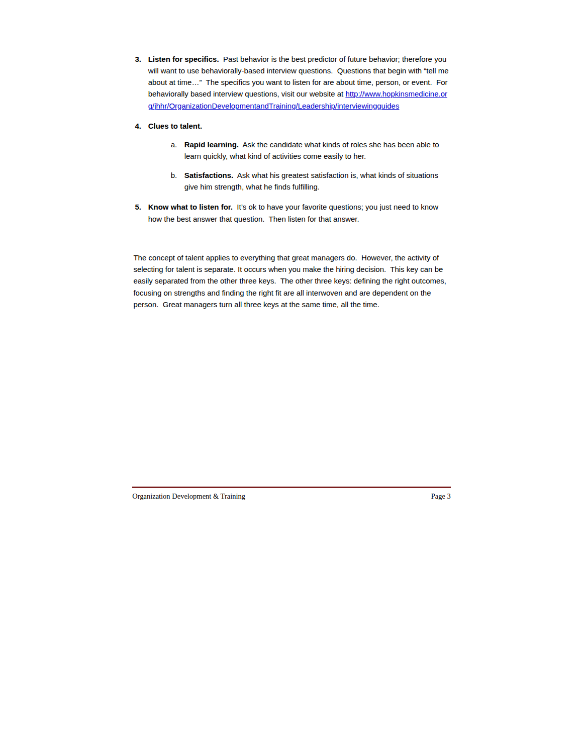3. Listen for specifics. Past behavior is the best predictor of future behavior; therefore you will want to use behaviorally-based interview questions. Questions that begin with “tell me about at time…” The specifics you want to listen for are about time, person, or event. For behaviorally based interview questions, visit our website at http://www.hopkinsmedicine.org/jhhr/OrganizationDevelopmentandTraining/Leadership/interviewingguides
4. Clues to talent.
a. Rapid learning. Ask the candidate what kinds of roles she has been able to learn quickly, what kind of activities come easily to her.
b. Satisfactions. Ask what his greatest satisfaction is, what kinds of situations give him strength, what he finds fulfilling.
5. Know what to listen for. It’s ok to have your favorite questions; you just need to know how the best answer that question. Then listen for that answer.
The concept of talent applies to everything that great managers do. However, the activity of selecting for talent is separate. It occurs when you make the hiring decision. This key can be easily separated from the other three keys. The other three keys: defining the right outcomes, focusing on strengths and finding the right fit are all interwoven and are dependent on the person. Great managers turn all three keys at the same time, all the time.
Organization Development & Training Page 3